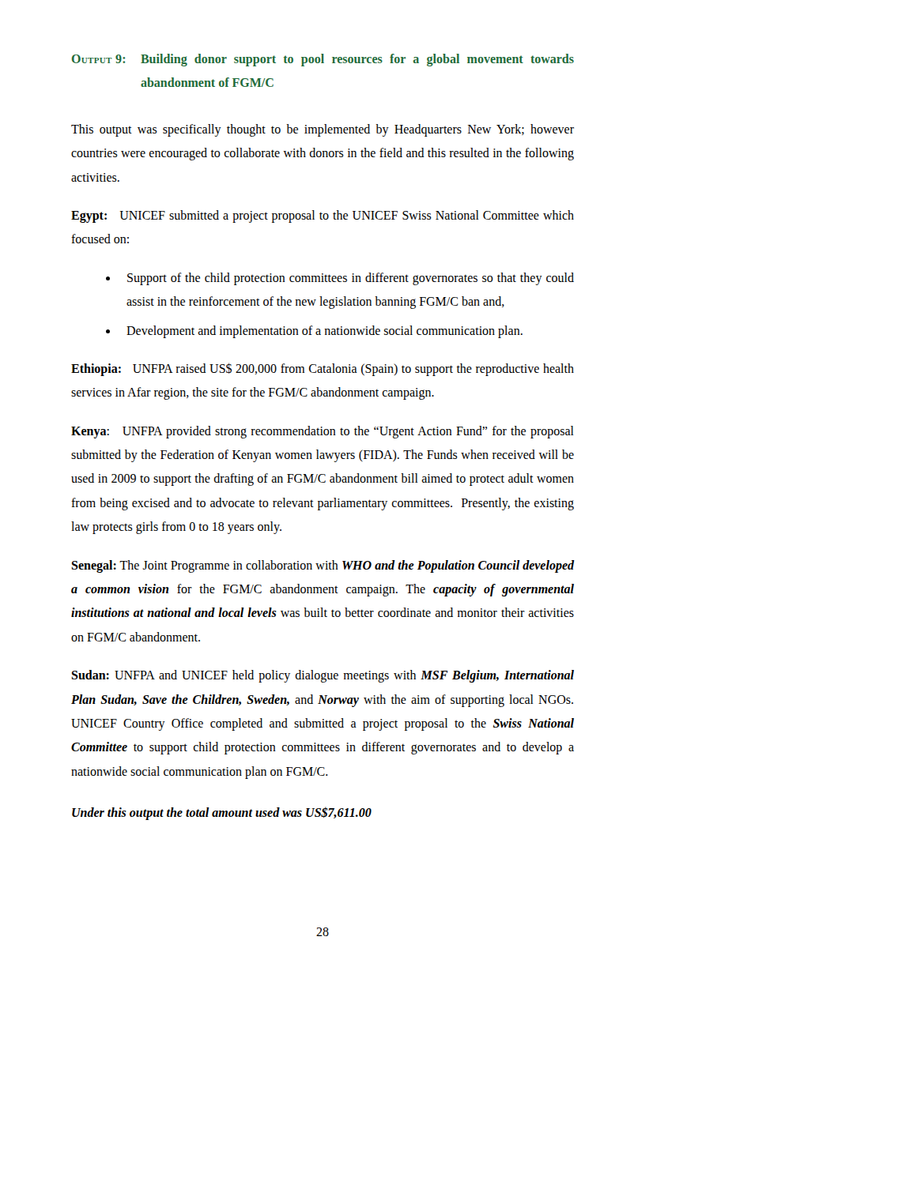Output 9: Building donor support to pool resources for a global movement towards abandonment of FGM/C
This output was specifically thought to be implemented by Headquarters New York; however countries were encouraged to collaborate with donors in the field and this resulted in the following activities.
Egypt: UNICEF submitted a project proposal to the UNICEF Swiss National Committee which focused on:
Support of the child protection committees in different governorates so that they could assist in the reinforcement of the new legislation banning FGM/C ban and,
Development and implementation of a nationwide social communication plan.
Ethiopia: UNFPA raised US$ 200,000 from Catalonia (Spain) to support the reproductive health services in Afar region, the site for the FGM/C abandonment campaign.
Kenya: UNFPA provided strong recommendation to the “Urgent Action Fund” for the proposal submitted by the Federation of Kenyan women lawyers (FIDA). The Funds when received will be used in 2009 to support the drafting of an FGM/C abandonment bill aimed to protect adult women from being excised and to advocate to relevant parliamentary committees. Presently, the existing law protects girls from 0 to 18 years only.
Senegal: The Joint Programme in collaboration with WHO and the Population Council developed a common vision for the FGM/C abandonment campaign. The capacity of governmental institutions at national and local levels was built to better coordinate and monitor their activities on FGM/C abandonment.
Sudan: UNFPA and UNICEF held policy dialogue meetings with MSF Belgium, International Plan Sudan, Save the Children, Sweden, and Norway with the aim of supporting local NGOs. UNICEF Country Office completed and submitted a project proposal to the Swiss National Committee to support child protection committees in different governorates and to develop a nationwide social communication plan on FGM/C.
Under this output the total amount used was US$7,611.00
28